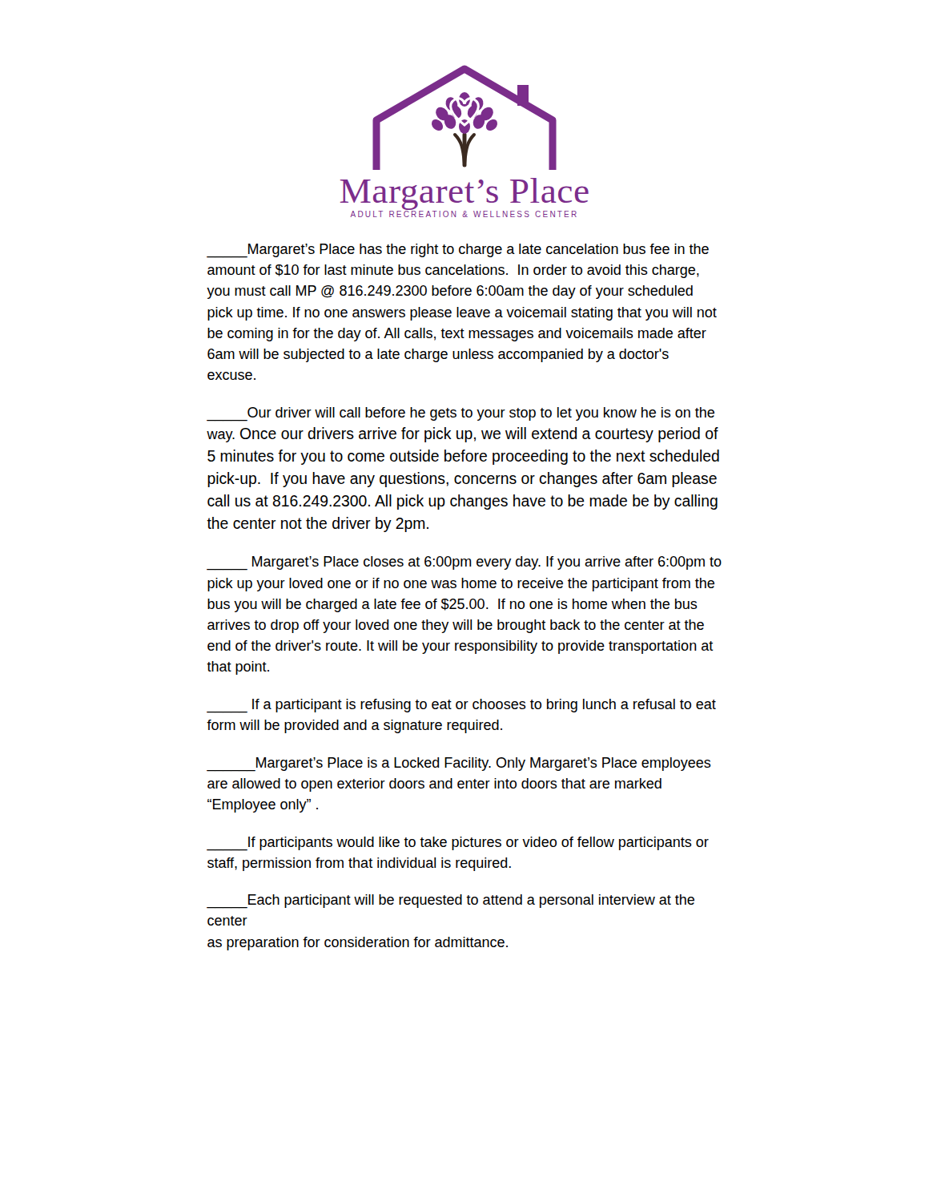Margaret’s Place
Adult Recreation & Wellness Center
_____Margaret’s Place has the right to charge a late cancelation bus fee in the amount of $10 for last minute bus cancelations. In order to avoid this charge, you must call MP @ 816.249.2300 before 6:00am the day of your scheduled pick up time. If no one answers please leave a voicemail stating that you will not be coming in for the day of. All calls, text messages and voicemails made after 6am will be subjected to a late charge unless accompanied by a doctor's excuse.
_____Our driver will call before he gets to your stop to let you know he is on the way. Once our drivers arrive for pick up, we will extend a courtesy period of 5 minutes for you to come outside before proceeding to the next scheduled pick-up. If you have any questions, concerns or changes after 6am please call us at 816.249.2300. All pick up changes have to be made be by calling the center not the driver by 2pm.
_____ Margaret’s Place closes at 6:00pm every day. If you arrive after 6:00pm to pick up your loved one or if no one was home to receive the participant from the bus you will be charged a late fee of $25.00. If no one is home when the bus arrives to drop off your loved one they will be brought back to the center at the end of the driver's route. It will be your responsibility to provide transportation at that point.
_____ If a participant is refusing to eat or chooses to bring lunch a refusal to eat form will be provided and a signature required.
______Margaret’s Place is a Locked Facility. Only Margaret’s Place employees are allowed to open exterior doors and enter into doors that are marked “Employee only” .
_____If participants would like to take pictures or video of fellow participants or staff, permission from that individual is required.
_____Each participant will be requested to attend a personal interview at the center
as preparation for consideration for admittance.